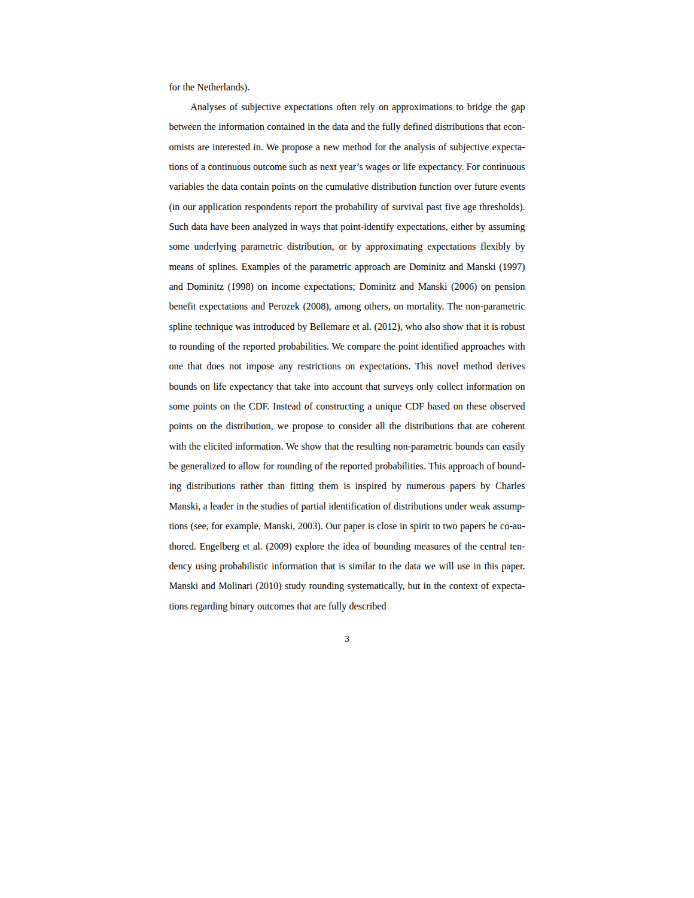for the Netherlands).
Analyses of subjective expectations often rely on approximations to bridge the gap between the information contained in the data and the fully defined distributions that economists are interested in. We propose a new method for the analysis of subjective expectations of a continuous outcome such as next year’s wages or life expectancy. For continuous variables the data contain points on the cumulative distribution function over future events (in our application respondents report the probability of survival past five age thresholds). Such data have been analyzed in ways that point-identify expectations, either by assuming some underlying parametric distribution, or by approximating expectations flexibly by means of splines. Examples of the parametric approach are Dominitz and Manski (1997) and Dominitz (1998) on income expectations; Dominitz and Manski (2006) on pension benefit expectations and Perozek (2008), among others, on mortality. The non-parametric spline technique was introduced by Bellemare et al. (2012), who also show that it is robust to rounding of the reported probabilities. We compare the point identified approaches with one that does not impose any restrictions on expectations. This novel method derives bounds on life expectancy that take into account that surveys only collect information on some points on the CDF. Instead of constructing a unique CDF based on these observed points on the distribution, we propose to consider all the distributions that are coherent with the elicited information. We show that the resulting non-parametric bounds can easily be generalized to allow for rounding of the reported probabilities. This approach of bounding distributions rather than fitting them is inspired by numerous papers by Charles Manski, a leader in the studies of partial identification of distributions under weak assumptions (see, for example, Manski, 2003). Our paper is close in spirit to two papers he co-authored. Engelberg et al. (2009) explore the idea of bounding measures of the central tendency using probabilistic information that is similar to the data we will use in this paper. Manski and Molinari (2010) study rounding systematically, but in the context of expectations regarding binary outcomes that are fully described
3